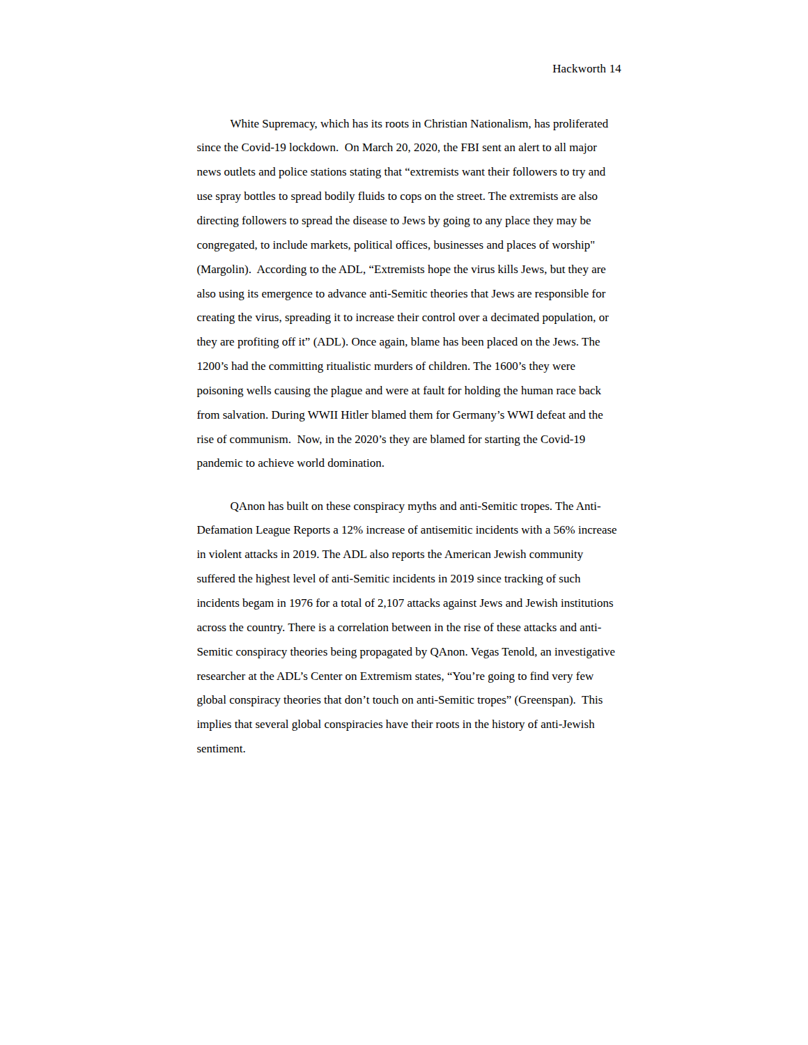Hackworth 14
White Supremacy, which has its roots in Christian Nationalism, has proliferated since the Covid-19 lockdown. On March 20, 2020, the FBI sent an alert to all major news outlets and police stations stating that “extremists want their followers to try and use spray bottles to spread bodily fluids to cops on the street. The extremists are also directing followers to spread the disease to Jews by going to any place they may be congregated, to include markets, political offices, businesses and places of worship" (Margolin). According to the ADL, “Extremists hope the virus kills Jews, but they are also using its emergence to advance anti-Semitic theories that Jews are responsible for creating the virus, spreading it to increase their control over a decimated population, or they are profiting off it” (ADL). Once again, blame has been placed on the Jews. The 1200’s had the committing ritualistic murders of children. The 1600’s they were poisoning wells causing the plague and were at fault for holding the human race back from salvation. During WWII Hitler blamed them for Germany’s WWI defeat and the rise of communism. Now, in the 2020’s they are blamed for starting the Covid-19 pandemic to achieve world domination.
QAnon has built on these conspiracy myths and anti-Semitic tropes. The Anti-Defamation League Reports a 12% increase of antisemitic incidents with a 56% increase in violent attacks in 2019. The ADL also reports the American Jewish community suffered the highest level of anti-Semitic incidents in 2019 since tracking of such incidents begam in 1976 for a total of 2,107 attacks against Jews and Jewish institutions across the country. There is a correlation between in the rise of these attacks and anti-Semitic conspiracy theories being propagated by QAnon. Vegas Tenold, an investigative researcher at the ADL’s Center on Extremism states, “You’re going to find very few global conspiracy theories that don’t touch on anti-Semitic tropes” (Greenspan). This implies that several global conspiracies have their roots in the history of anti-Jewish sentiment.